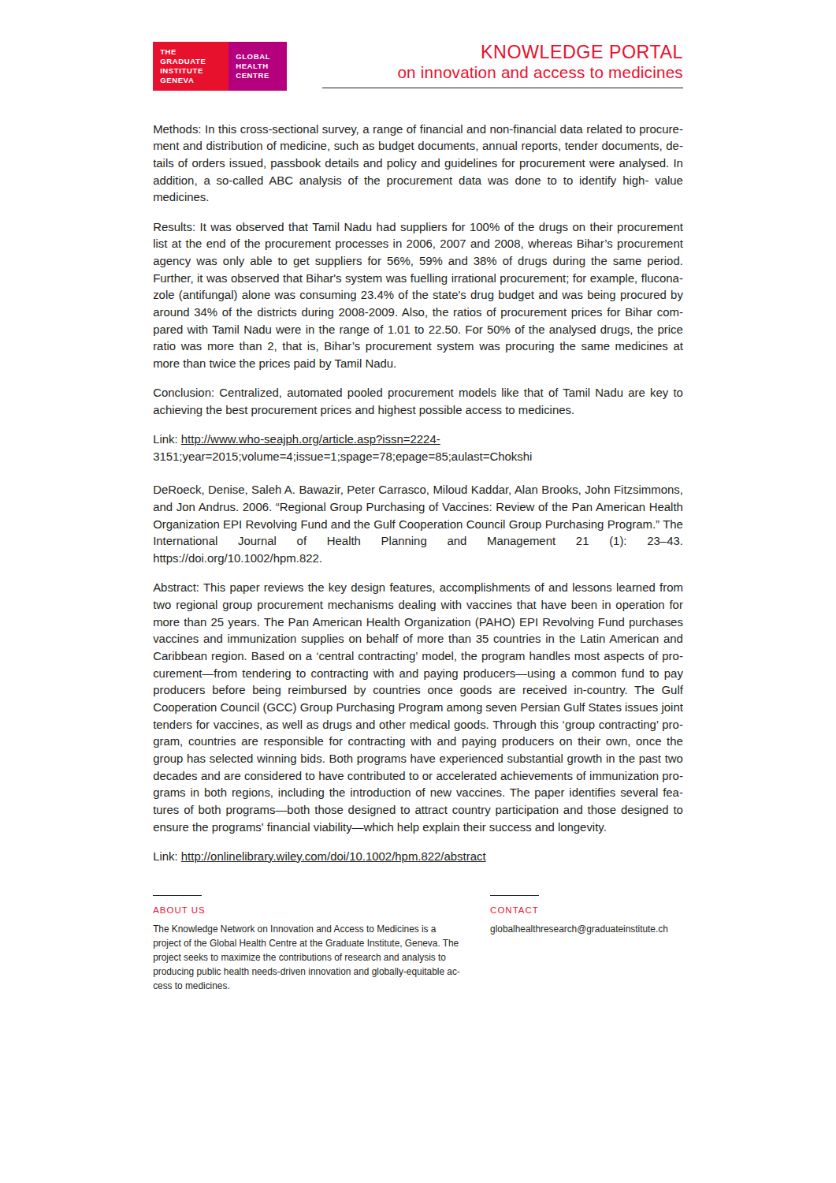THE
GRADUATE
INSTITUTE
GENEVA
GLOBAL
HEALTH
CENTRE
KNOWLEDGE PORTAL
on innovation and access to medicines
Methods: In this cross-sectional survey, a range of financial and non-financial data related to procurement and distribution of medicine, such as budget documents, annual reports, tender documents, details of orders issued, passbook details and policy and guidelines for procurement were analysed. In addition, a so-called ABC analysis of the procurement data was done to to identify high- value medicines.
Results: It was observed that Tamil Nadu had suppliers for 100% of the drugs on their procurement list at the end of the procurement processes in 2006, 2007 and 2008, whereas Bihar’s procurement agency was only able to get suppliers for 56%, 59% and 38% of drugs during the same period. Further, it was observed that Bihar's system was fuelling irrational procurement; for example, fluconazole (antifungal) alone was consuming 23.4% of the state's drug budget and was being procured by around 34% of the districts during 2008-2009. Also, the ratios of procurement prices for Bihar compared with Tamil Nadu were in the range of 1.01 to 22.50. For 50% of the analysed drugs, the price ratio was more than 2, that is, Bihar’s procurement system was procuring the same medicines at more than twice the prices paid by Tamil Nadu.
Conclusion: Centralized, automated pooled procurement models like that of Tamil Nadu are key to achieving the best procurement prices and highest possible access to medicines.
Link: http://www.who-seajph.org/article.asp?issn=2224-
3151;year=2015;volume=4;issue=1;spage=78;epage=85;aulast=Chokshi
DeRoeck, Denise, Saleh A. Bawazir, Peter Carrasco, Miloud Kaddar, Alan Brooks, John Fitzsimmons, and Jon Andrus. 2006. “Regional Group Purchasing of Vaccines: Review of the Pan American Health Organization EPI Revolving Fund and the Gulf Cooperation Council Group Purchasing Program.” The International Journal of Health Planning and Management 21 (1): 23–43. https://doi.org/10.1002/hpm.822.
Abstract: This paper reviews the key design features, accomplishments of and lessons learned from two regional group procurement mechanisms dealing with vaccines that have been in operation for more than 25 years. The Pan American Health Organization (PAHO) EPI Revolving Fund purchases vaccines and immunization supplies on behalf of more than 35 countries in the Latin American and Caribbean region. Based on a ‘central contracting’ model, the program handles most aspects of procurement—from tendering to contracting with and paying producers—using a common fund to pay producers before being reimbursed by countries once goods are received in-country. The Gulf Cooperation Council (GCC) Group Purchasing Program among seven Persian Gulf States issues joint tenders for vaccines, as well as drugs and other medical goods. Through this ‘group contracting’ program, countries are responsible for contracting with and paying producers on their own, once the group has selected winning bids. Both programs have experienced substantial growth in the past two decades and are considered to have contributed to or accelerated achievements of immunization programs in both regions, including the introduction of new vaccines. The paper identifies several features of both programs—both those designed to attract country participation and those designed to ensure the programs' financial viability—which help explain their success and longevity.
Link: http://onlinelibrary.wiley.com/doi/10.1002/hpm.822/abstract
About us
The Knowledge Network on Innovation and Access to Medicines is a project of the Global Health Centre at the Graduate Institute, Geneva. The project seeks to maximize the contributions of research and analysis to producing public health needs-driven innovation and globally-equitable access to medicines.
Contact
globalhealthresearch@graduateinstitute.ch